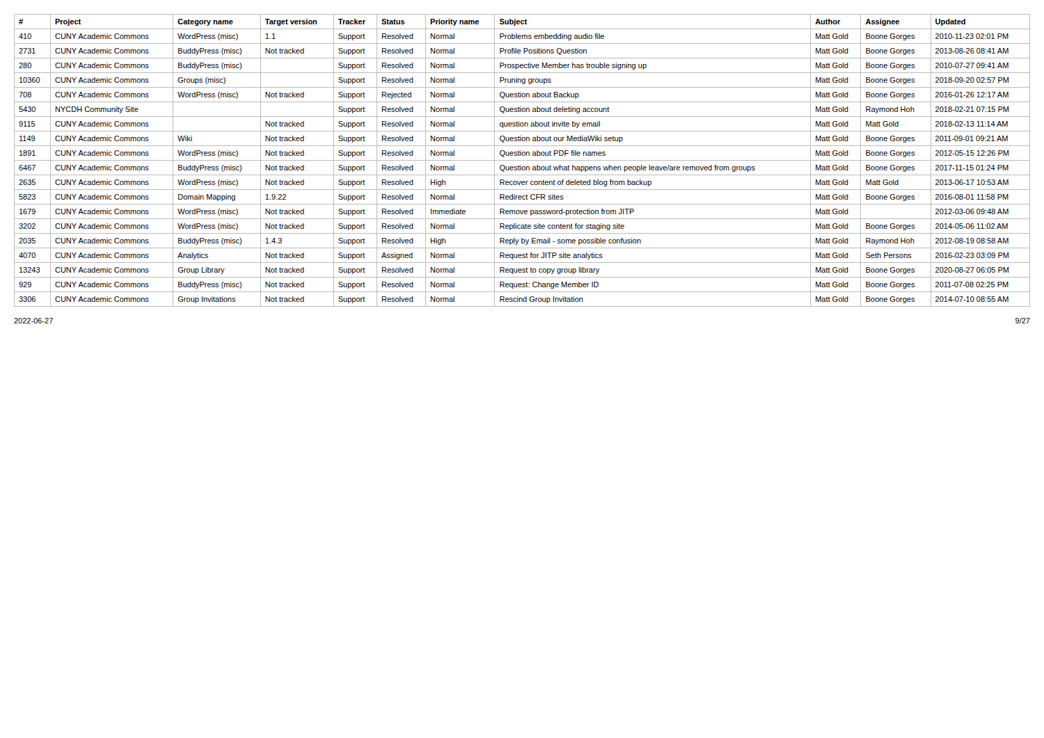| # | Project | Category name | Target version | Tracker | Status | Priority name | Subject | Author | Assignee | Updated |
| --- | --- | --- | --- | --- | --- | --- | --- | --- | --- | --- |
| 410 | CUNY Academic Commons | WordPress (misc) | 1.1 | Support | Resolved | Normal | Problems embedding audio file | Matt Gold | Boone Gorges | 2010-11-23 02:01 PM |
| 2731 | CUNY Academic Commons | BuddyPress (misc) | Not tracked | Support | Resolved | Normal | Profile Positions Question | Matt Gold | Boone Gorges | 2013-08-26 08:41 AM |
| 280 | CUNY Academic Commons | BuddyPress (misc) | | Support | Resolved | Normal | Prospective Member has trouble signing up | Matt Gold | Boone Gorges | 2010-07-27 09:41 AM |
| 10360 | CUNY Academic Commons | Groups (misc) | | Support | Resolved | Normal | Pruning groups | Matt Gold | Boone Gorges | 2018-09-20 02:57 PM |
| 708 | CUNY Academic Commons | WordPress (misc) | Not tracked | Support | Rejected | Normal | Question about Backup | Matt Gold | Boone Gorges | 2016-01-26 12:17 AM |
| 5430 | NYCDH Community Site | | | Support | Resolved | Normal | Question about deleting account | Matt Gold | Raymond Hoh | 2018-02-21 07:15 PM |
| 9115 | CUNY Academic Commons | | Not tracked | Support | Resolved | Normal | question about invite by email | Matt Gold | Matt Gold | 2018-02-13 11:14 AM |
| 1149 | CUNY Academic Commons | Wiki | Not tracked | Support | Resolved | Normal | Question about our MediaWiki setup | Matt Gold | Boone Gorges | 2011-09-01 09:21 AM |
| 1891 | CUNY Academic Commons | WordPress (misc) | Not tracked | Support | Resolved | Normal | Question about PDF file names | Matt Gold | Boone Gorges | 2012-05-15 12:26 PM |
| 6467 | CUNY Academic Commons | BuddyPress (misc) | Not tracked | Support | Resolved | Normal | Question about what happens when people leave/are removed from groups | Matt Gold | Boone Gorges | 2017-11-15 01:24 PM |
| 2635 | CUNY Academic Commons | WordPress (misc) | Not tracked | Support | Resolved | High | Recover content of deleted blog from backup | Matt Gold | Matt Gold | 2013-06-17 10:53 AM |
| 5823 | CUNY Academic Commons | Domain Mapping | 1.9.22 | Support | Resolved | Normal | Redirect CFR sites | Matt Gold | Boone Gorges | 2016-08-01 11:58 PM |
| 1679 | CUNY Academic Commons | WordPress (misc) | Not tracked | Support | Resolved | Immediate | Remove password-protection from JITP | Matt Gold | | 2012-03-06 09:48 AM |
| 3202 | CUNY Academic Commons | WordPress (misc) | Not tracked | Support | Resolved | Normal | Replicate site content for staging site | Matt Gold | Boone Gorges | 2014-05-06 11:02 AM |
| 2035 | CUNY Academic Commons | BuddyPress (misc) | 1.4.3 | Support | Resolved | High | Reply by Email - some possible confusion | Matt Gold | Raymond Hoh | 2012-08-19 08:58 AM |
| 4070 | CUNY Academic Commons | Analytics | Not tracked | Support | Assigned | Normal | Request for JITP site analytics | Matt Gold | Seth Persons | 2016-02-23 03:09 PM |
| 13243 | CUNY Academic Commons | Group Library | Not tracked | Support | Resolved | Normal | Request to copy group library | Matt Gold | Boone Gorges | 2020-08-27 06:05 PM |
| 929 | CUNY Academic Commons | BuddyPress (misc) | Not tracked | Support | Resolved | Normal | Request: Change Member ID | Matt Gold | Boone Gorges | 2011-07-08 02:25 PM |
| 3306 | CUNY Academic Commons | Group Invitations | Not tracked | Support | Resolved | Normal | Rescind Group Invitation | Matt Gold | Boone Gorges | 2014-07-10 08:55 AM |
2022-06-27 9/27